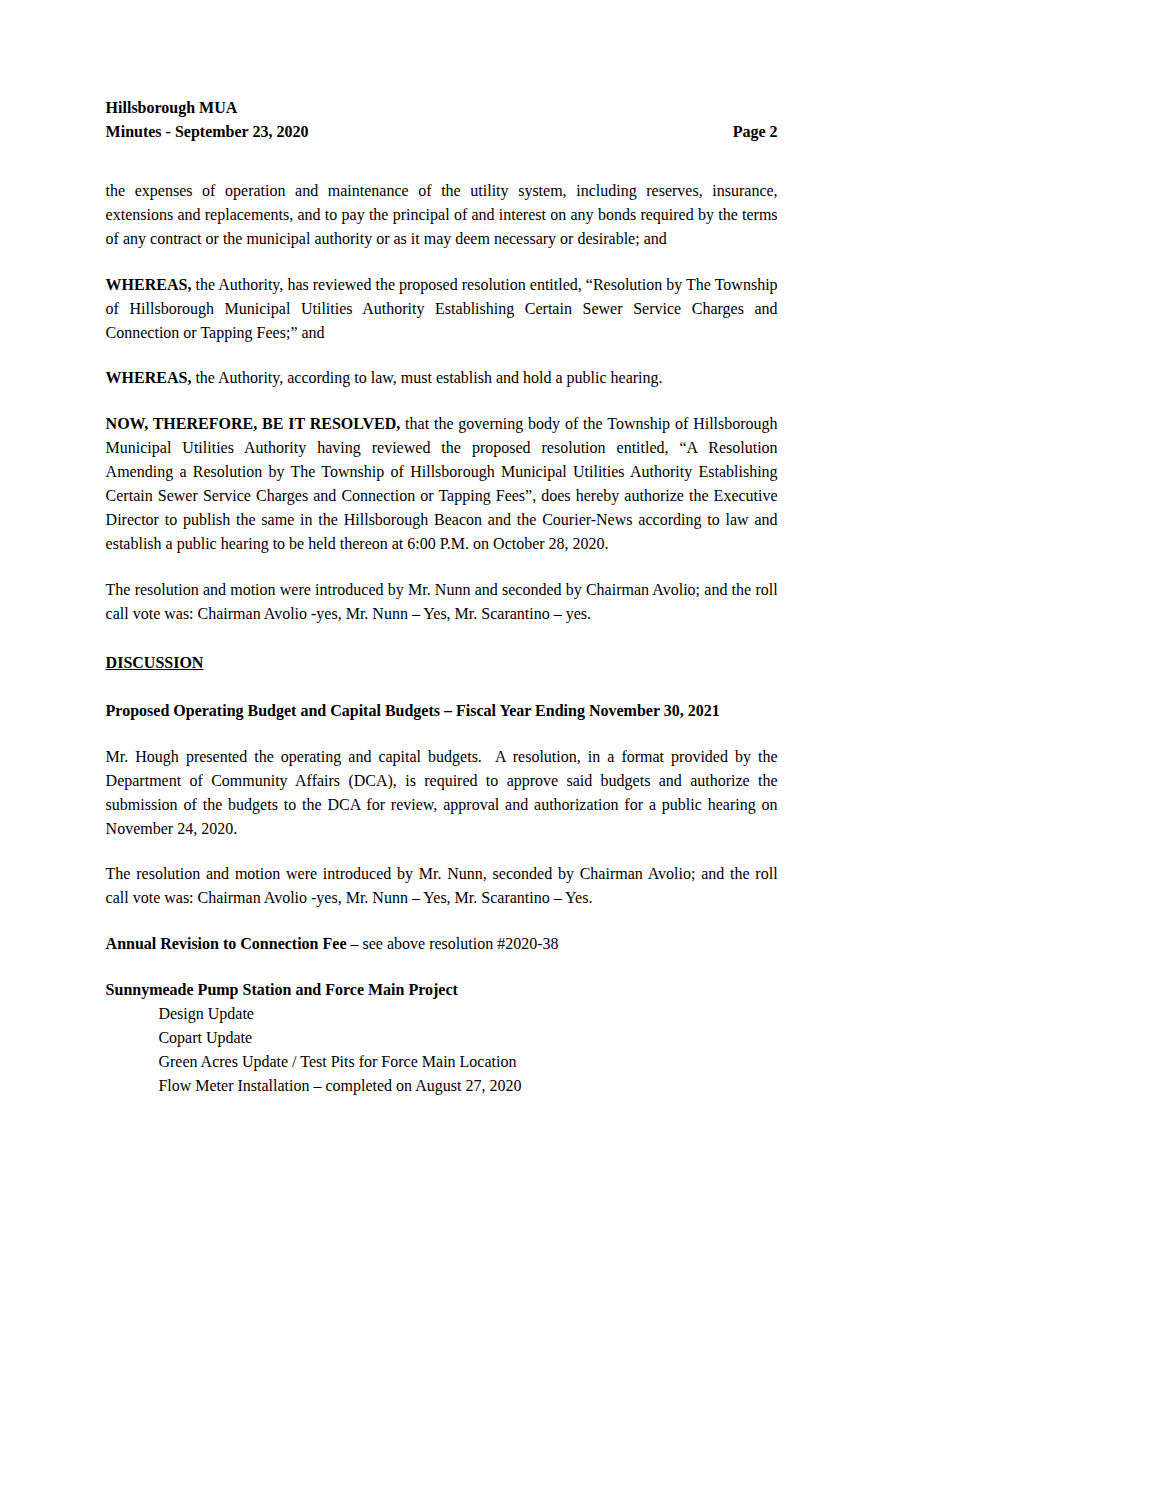Hillsborough MUA
Minutes - September 23, 2020 Page 2
the expenses of operation and maintenance of the utility system, including reserves, insurance, extensions and replacements, and to pay the principal of and interest on any bonds required by the terms of any contract or the municipal authority or as it may deem necessary or desirable; and
WHEREAS, the Authority, has reviewed the proposed resolution entitled, “Resolution by The Township of Hillsborough Municipal Utilities Authority Establishing Certain Sewer Service Charges and Connection or Tapping Fees;” and
WHEREAS, the Authority, according to law, must establish and hold a public hearing.
NOW, THEREFORE, BE IT RESOLVED, that the governing body of the Township of Hillsborough Municipal Utilities Authority having reviewed the proposed resolution entitled, “A Resolution Amending a Resolution by The Township of Hillsborough Municipal Utilities Authority Establishing Certain Sewer Service Charges and Connection or Tapping Fees”, does hereby authorize the Executive Director to publish the same in the Hillsborough Beacon and the Courier-News according to law and establish a public hearing to be held thereon at 6:00 P.M. on October 28, 2020.
The resolution and motion were introduced by Mr. Nunn and seconded by Chairman Avolio; and the roll call vote was: Chairman Avolio -yes, Mr. Nunn – Yes, Mr. Scarantino – yes.
DISCUSSION
Proposed Operating Budget and Capital Budgets – Fiscal Year Ending November 30, 2021
Mr. Hough presented the operating and capital budgets. A resolution, in a format provided by the Department of Community Affairs (DCA), is required to approve said budgets and authorize the submission of the budgets to the DCA for review, approval and authorization for a public hearing on November 24, 2020.
The resolution and motion were introduced by Mr. Nunn, seconded by Chairman Avolio; and the roll call vote was: Chairman Avolio -yes, Mr. Nunn – Yes, Mr. Scarantino – Yes.
Annual Revision to Connection Fee – see above resolution #2020-38
Sunnymeade Pump Station and Force Main Project
Design Update
Copart Update
Green Acres Update / Test Pits for Force Main Location
Flow Meter Installation – completed on August 27, 2020